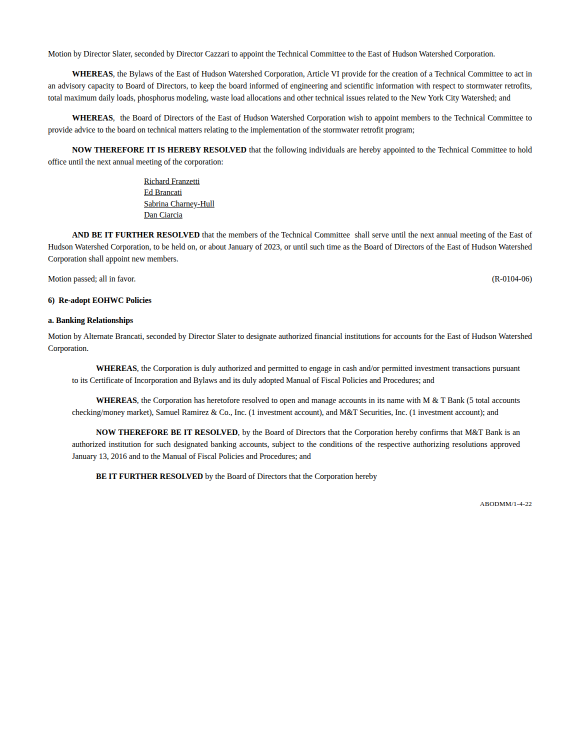Motion by Director Slater, seconded by Director Cazzari to appoint the Technical Committee to the East of Hudson Watershed Corporation.
WHEREAS, the Bylaws of the East of Hudson Watershed Corporation, Article VI provide for the creation of a Technical Committee to act in an advisory capacity to Board of Directors, to keep the board informed of engineering and scientific information with respect to stormwater retrofits, total maximum daily loads, phosphorus modeling, waste load allocations and other technical issues related to the New York City Watershed; and
WHEREAS, the Board of Directors of the East of Hudson Watershed Corporation wish to appoint members to the Technical Committee to provide advice to the board on technical matters relating to the implementation of the stormwater retrofit program;
NOW THEREFORE IT IS HEREBY RESOLVED that the following individuals are hereby appointed to the Technical Committee to hold office until the next annual meeting of the corporation:
Richard Franzetti Ed Brancati Sabrina Charney-Hull Dan Ciarcia
AND BE IT FURTHER RESOLVED that the members of the Technical Committee shall serve until the next annual meeting of the East of Hudson Watershed Corporation, to be held on, or about January of 2023, or until such time as the Board of Directors of the East of Hudson Watershed Corporation shall appoint new members.
Motion passed; all in favor. (R-0104-06)
6) Re-adopt EOHWC Policies
a. Banking Relationships
Motion by Alternate Brancati, seconded by Director Slater to designate authorized financial institutions for accounts for the East of Hudson Watershed Corporation.
WHEREAS, the Corporation is duly authorized and permitted to engage in cash and/or permitted investment transactions pursuant to its Certificate of Incorporation and Bylaws and its duly adopted Manual of Fiscal Policies and Procedures; and
WHEREAS, the Corporation has heretofore resolved to open and manage accounts in its name with M & T Bank (5 total accounts checking/money market), Samuel Ramirez & Co., Inc. (1 investment account), and M&T Securities, Inc. (1 investment account); and
NOW THEREFORE BE IT RESOLVED, by the Board of Directors that the Corporation hereby confirms that M&T Bank is an authorized institution for such designated banking accounts, subject to the conditions of the respective authorizing resolutions approved January 13, 2016 and to the Manual of Fiscal Policies and Procedures; and
BE IT FURTHER RESOLVED by the Board of Directors that the Corporation hereby
ABODMM/1-4-22